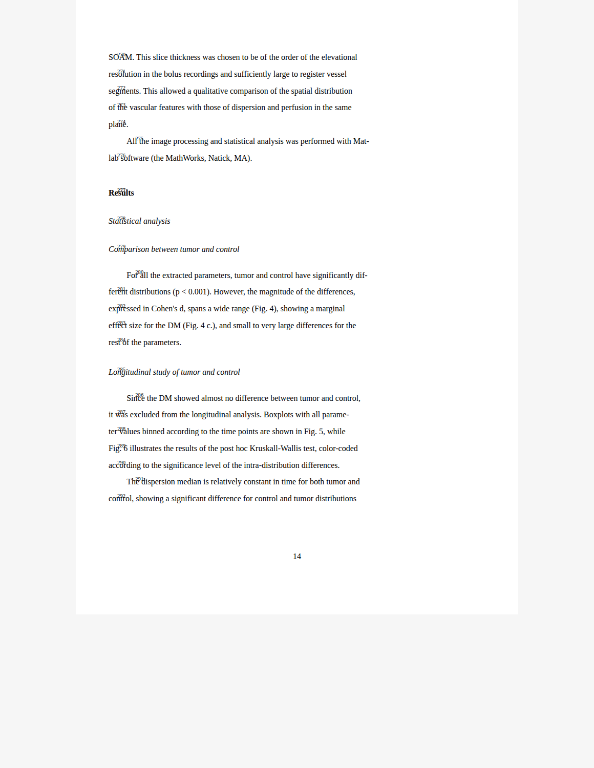270 SOAM. This slice thickness was chosen to be of the order of the elevational
271resolution in the bolus recordings and sufficiently large to register vessel
272segments. This allowed a qualitative comparison of the spatial distribution
273of the vascular features with those of dispersion and perfusion in the same
274plane.
275 All the image processing and statistical analysis was performed with Mat-
276lab software (the MathWorks, Natick, MA).
277 Results
278 Statistical analysis
279 Comparison between tumor and control
280 For all the extracted parameters, tumor and control have significantly dif-
281ferent distributions (p < 0.001). However, the magnitude of the differences,
282expressed in Cohen's d, spans a wide range (Fig. 4), showing a marginal
283effect size for the DM (Fig. 4 c.), and small to very large differences for the
284rest of the parameters.
285 Longitudinal study of tumor and control
286 Since the DM showed almost no difference between tumor and control,
287it was excluded from the longitudinal analysis. Boxplots with all parame-
288ter values binned according to the time points are shown in Fig. 5, while
289 Fig. 6 illustrates the results of the post hoc Kruskall-Wallis test, color-coded
290according to the significance level of the intra-distribution differences.
291 The dispersion median is relatively constant in time for both tumor and
292control, showing a significant difference for control and tumor distributions
14